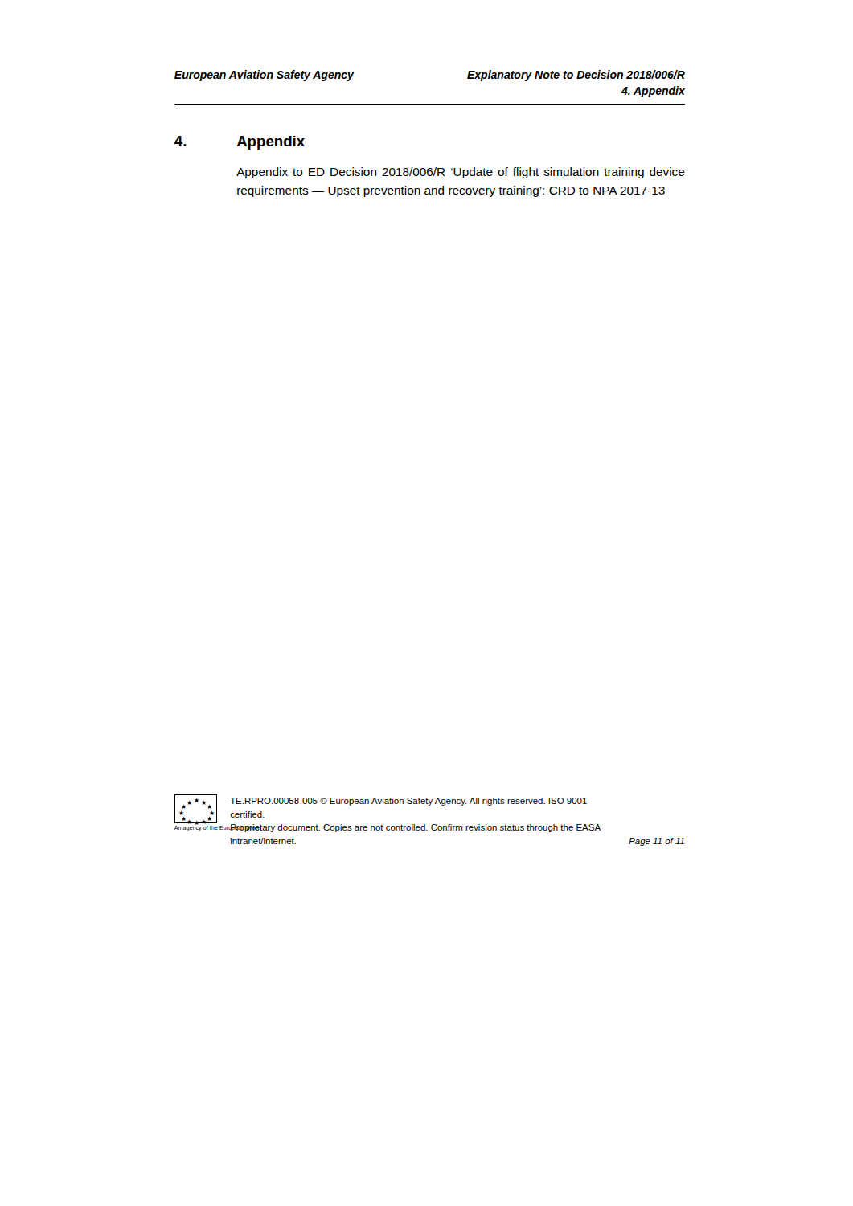European Aviation Safety Agency
Explanatory Note to Decision 2018/006/R
4. Appendix
4.
Appendix
Appendix to ED Decision 2018/006/R ‘Update of flight simulation training device requirements — Upset prevention and recovery training’: CRD to NPA 2017-13
★ ★ ★ ★ ★ ★ ★ ★ ★ ★ ★ ★ An agency of the European Union
TE.RPRO.00058-005 © European Aviation Safety Agency. All rights reserved. ISO 9001 certified.
Proprietary document. Copies are not controlled. Confirm revision status through the EASA intranet/internet.
Page 11 of 11